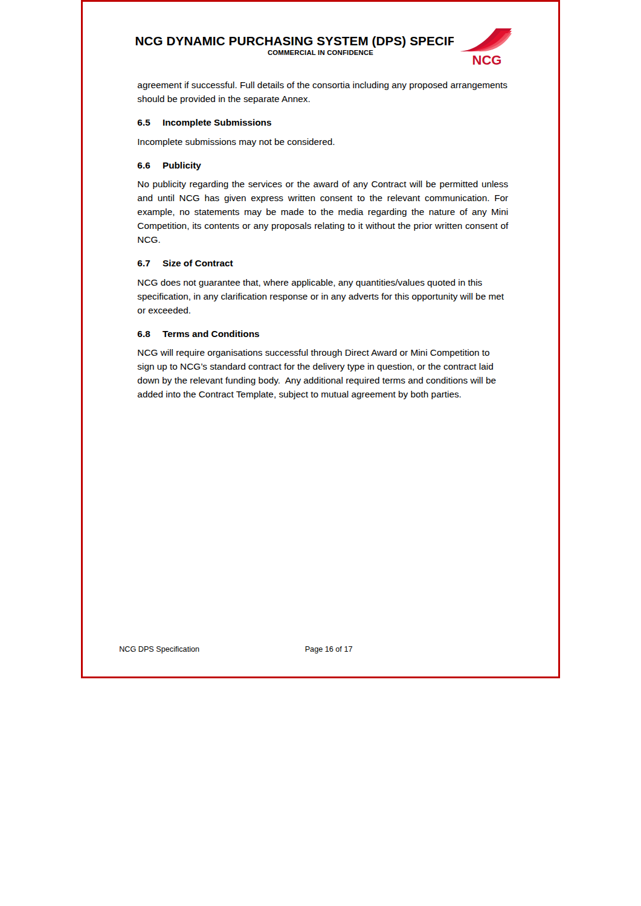NCG DYNAMIC PURCHASING SYSTEM (DPS) SPECIFICATION
COMMERCIAL IN CONFIDENCE
NCG
agreement if successful. Full details of the consortia including any proposed arrangements should be provided in the separate Annex.
6.5 Incomplete Submissions
Incomplete submissions may not be considered.
6.6 Publicity
No publicity regarding the services or the award of any Contract will be permitted unless and until NCG has given express written consent to the relevant communication. For example, no statements may be made to the media regarding the nature of any Mini Competition, its contents or any proposals relating to it without the prior written consent of NCG.
6.7 Size of Contract
NCG does not guarantee that, where applicable, any quantities/values quoted in this specification, in any clarification response or in any adverts for this opportunity will be met or exceeded.
6.8 Terms and Conditions
NCG will require organisations successful through Direct Award or Mini Competition to sign up to NCG’s standard contract for the delivery type in question, or the contract laid down by the relevant funding body. Any additional required terms and conditions will be added into the Contract Template, subject to mutual agreement by both parties.
NCG DPS Specification
Page 16 of 17